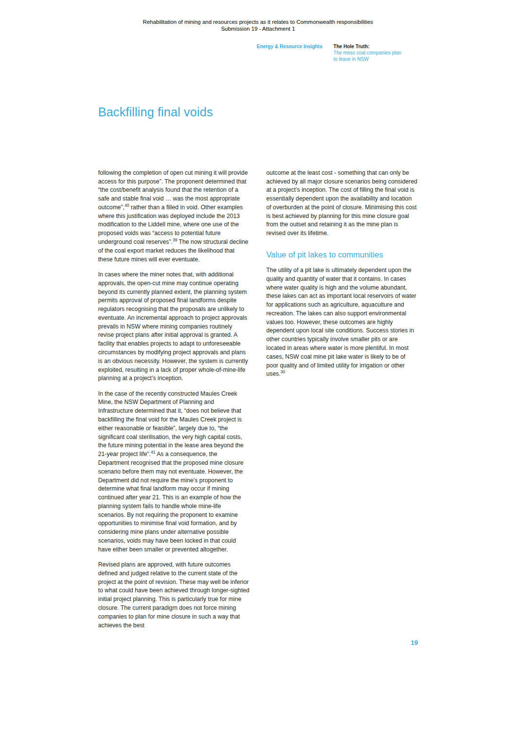Rehabilitation of mining and resources projects as it relates to Commonwealth responsibilities Submission 19 - Attachment 1
Energy & Resource Insights
The Hole Truth:
The mess coal companies plan
to leave in NSW
Backfilling final voids
following the completion of open cut mining it will provide access for this purpose”. The proponent determined that “the cost/benefit analysis found that the retention of a safe and stable final void … was the most appropriate outcome”,40 rather than a filled in void. Other examples where this justification was deployed include the 2013 modification to the Liddell mine, where one use of the proposed voids was “access to potential future underground coal reserves”.39 The now structural decline of the coal export market reduces the likelihood that these future mines will ever eventuate.
In cases where the miner notes that, with additional approvals, the open-cut mine may continue operating beyond its currently planned extent, the planning system permits approval of proposed final landforms despite regulators recognising that the proposals are unlikely to eventuate. An incremental approach to project approvals prevails in NSW where mining companies routinely revise project plans after initial approval is granted. A facility that enables projects to adapt to unforeseeable circumstances by modifying project approvals and plans is an obvious necessity. However, the system is currently exploited, resulting in a lack of proper whole-of-mine-life planning at a project’s inception.
In the case of the recently constructed Maules Creek Mine, the NSW Department of Planning and Infrastructure determined that it, “does not believe that backfilling the final void for the Maules Creek project is either reasonable or feasible”, largely due to, “the significant coal sterilisation, the very high capital costs, the future mining potential in the lease area beyond the 21-year project life”.41 As a consequence, the Department recognised that the proposed mine closure scenario before them may not eventuate. However, the Department did not require the mine’s proponent to determine what final landform may occur if mining continued after year 21. This is an example of how the planning system fails to handle whole mine-life scenarios. By not requiring the proponent to examine opportunities to minimise final void formation, and by considering mine plans under alternative possible scenarios, voids may have been locked in that could have either been smaller or prevented altogether.
Revised plans are approved, with future outcomes defined and judged relative to the current state of the project at the point of revision. These may well be inferior to what could have been achieved through longer-sighted initial project planning. This is particularly true for mine closure. The current paradigm does not force mining companies to plan for mine closure in such a way that achieves the best
outcome at the least cost - something that can only be achieved by all major closure scenarios being considered at a project’s inception. The cost of filling the final void is essentially dependent upon the availability and location of overburden at the point of closure. Minimising this cost is best achieved by planning for this mine closure goal from the outset and retaining it as the mine plan is revised over its lifetime.
Value of pit lakes to communities
The utility of a pit lake is ultimately dependent upon the quality and quantity of water that it contains. In cases where water quality is high and the volume abundant, these lakes can act as important local reservoirs of water for applications such as agriculture, aquaculture and recreation. The lakes can also support environmental values too. However, these outcomes are highly dependent upon local site conditions. Success stories in other countries typically involve smaller pits or are located in areas where water is more plentiful. In most cases, NSW coal mine pit lake water is likely to be of poor quality and of limited utility for irrigation or other uses.30
19